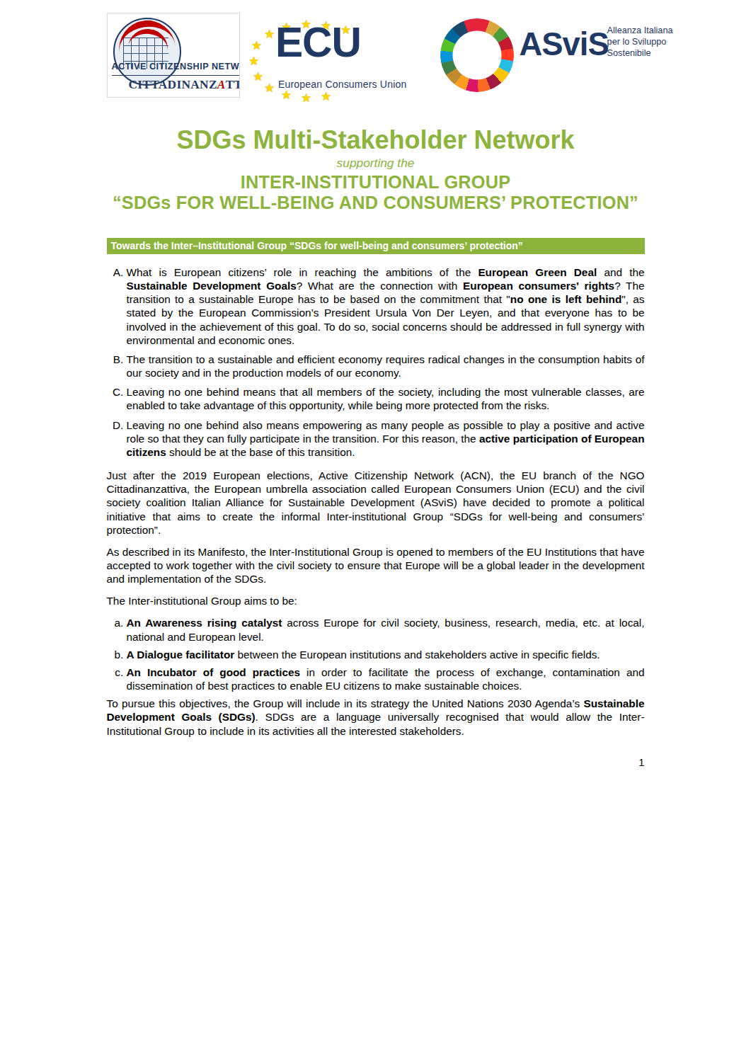active citizenship network
CITTADINANZATTIVA
★ ★ ★ ★ ★ ★ ★ ★ ★ ★ ★ ★
ECU
European Consumers Union
ASvi S
Alleanza Italiana
per lo Sviluppo
Sostenibile
SDGs Multi-Stakeholder Network
supporting the
INTER-INSTITUTIONAL GROUP “SDGs FOR WELL-BEING AND CONSUMERS’ PROTECTION”
Towards the Inter–Institutional Group “SDGs for well-being and consumers’ protection”
What is European citizens’ role in reaching the ambitions of the European Green Deal and the Sustainable Development Goals? What are the connection with European consumers' rights? The transition to a sustainable Europe has to be based on the commitment that "no one is left behind", as stated by the European Commission’s President Ursula Von Der Leyen, and that everyone has to be involved in the achievement of this goal. To do so, social concerns should be addressed in full synergy with environmental and economic ones.
The transition to a sustainable and efficient economy requires radical changes in the consumption habits of our society and in the production models of our economy.
Leaving no one behind means that all members of the society, including the most vulnerable classes, are enabled to take advantage of this opportunity, while being more protected from the risks.
Leaving no one behind also means empowering as many people as possible to play a positive and active role so that they can fully participate in the transition. For this reason, the active participation of European citizens should be at the base of this transition.
Just after the 2019 European elections, Active Citizenship Network (ACN), the EU branch of the NGO Cittadinanzattiva, the European umbrella association called European Consumers Union (ECU) and the civil society coalition Italian Alliance for Sustainable Development (ASviS) have decided to promote a political initiative that aims to create the informal Inter-institutional Group “SDGs for well-being and consumers’ protection”.
As described in its Manifesto, the Inter-Institutional Group is opened to members of the EU Institutions that have accepted to work together with the civil society to ensure that Europe will be a global leader in the development and implementation of the SDGs.
The Inter-institutional Group aims to be:
An Awareness rising catalyst across Europe for civil society, business, research, media, etc. at local, national and European level.
A Dialogue facilitator between the European institutions and stakeholders active in specific fields.
An Incubator of good practices in order to facilitate the process of exchange, contamination and dissemination of best practices to enable EU citizens to make sustainable choices.
To pursue this objectives, the Group will include in its strategy the United Nations 2030 Agenda’s Sustainable Development Goals (SDGs). SDGs are a language universally recognised that would allow the Inter-Institutional Group to include in its activities all the interested stakeholders.
1